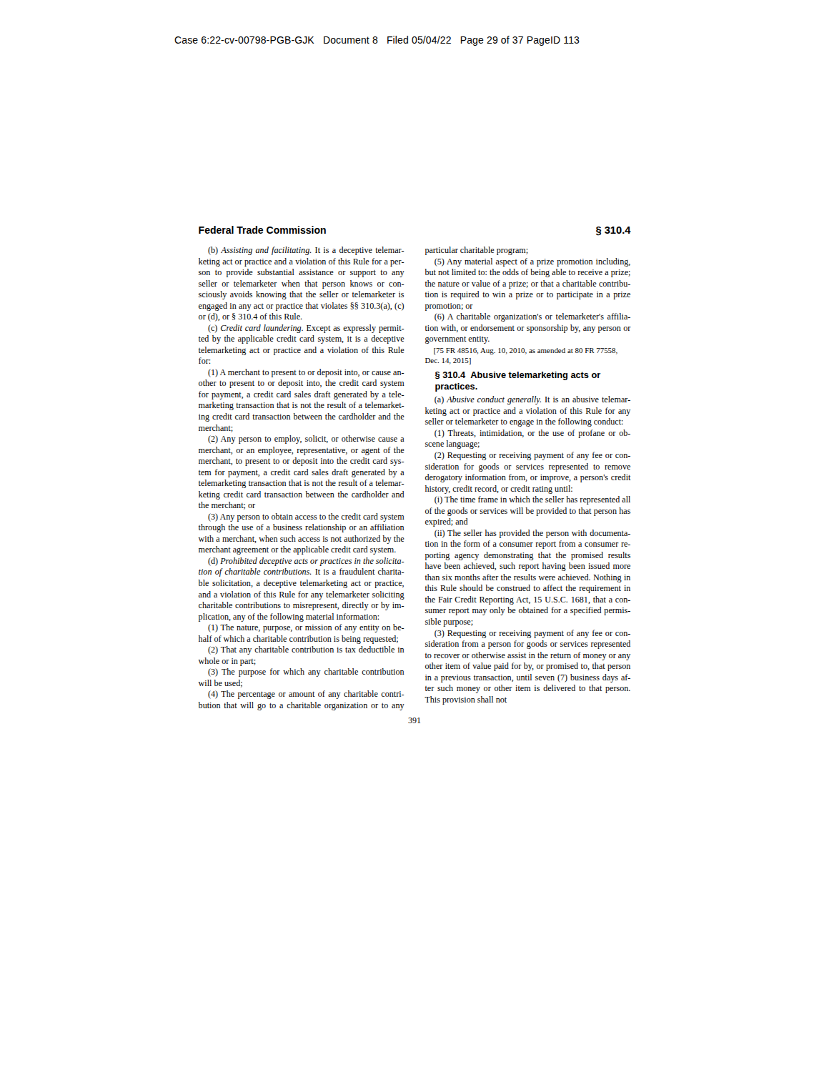Case 6:22-cv-00798-PGB-GJK Document 8 Filed 05/04/22 Page 29 of 37 PageID 113
Federal Trade Commission
§ 310.4
(b) Assisting and facilitating. It is a deceptive telemarketing act or practice and a violation of this Rule for a person to provide substantial assistance or support to any seller or telemarketer when that person knows or consciously avoids knowing that the seller or telemarketer is engaged in any act or practice that violates §§ 310.3(a), (c) or (d), or § 310.4 of this Rule.
(c) Credit card laundering. Except as expressly permitted by the applicable credit card system, it is a deceptive telemarketing act or practice and a violation of this Rule for:
(1) A merchant to present to or deposit into, or cause another to present to or deposit into, the credit card system for payment, a credit card sales draft generated by a telemarketing transaction that is not the result of a telemarketing credit card transaction between the cardholder and the merchant;
(2) Any person to employ, solicit, or otherwise cause a merchant, or an employee, representative, or agent of the merchant, to present to or deposit into the credit card system for payment, a credit card sales draft generated by a telemarketing transaction that is not the result of a telemarketing credit card transaction between the cardholder and the merchant; or
(3) Any person to obtain access to the credit card system through the use of a business relationship or an affiliation with a merchant, when such access is not authorized by the merchant agreement or the applicable credit card system.
(d) Prohibited deceptive acts or practices in the solicitation of charitable contributions. It is a fraudulent charitable solicitation, a deceptive telemarketing act or practice, and a violation of this Rule for any telemarketer soliciting charitable contributions to misrepresent, directly or by implication, any of the following material information:
(1) The nature, purpose, or mission of any entity on behalf of which a charitable contribution is being requested;
(2) That any charitable contribution is tax deductible in whole or in part;
(3) The purpose for which any charitable contribution will be used;
(4) The percentage or amount of any charitable contribution that will go to a charitable organization or to any particular charitable program;
(5) Any material aspect of a prize promotion including, but not limited to: the odds of being able to receive a prize; the nature or value of a prize; or that a charitable contribution is required to win a prize or to participate in a prize promotion; or
(6) A charitable organization's or telemarketer's affiliation with, or endorsement or sponsorship by, any person or government entity.
[75 FR 48516, Aug. 10, 2010, as amended at 80 FR 77558, Dec. 14, 2015]
§ 310.4 Abusive telemarketing acts or practices.
(a) Abusive conduct generally. It is an abusive telemarketing act or practice and a violation of this Rule for any seller or telemarketer to engage in the following conduct:
(1) Threats, intimidation, or the use of profane or obscene language;
(2) Requesting or receiving payment of any fee or consideration for goods or services represented to remove derogatory information from, or improve, a person's credit history, credit record, or credit rating until:
(i) The time frame in which the seller has represented all of the goods or services will be provided to that person has expired; and
(ii) The seller has provided the person with documentation in the form of a consumer report from a consumer reporting agency demonstrating that the promised results have been achieved, such report having been issued more than six months after the results were achieved. Nothing in this Rule should be construed to affect the requirement in the Fair Credit Reporting Act, 15 U.S.C. 1681, that a consumer report may only be obtained for a specified permissible purpose;
(3) Requesting or receiving payment of any fee or consideration from a person for goods or services represented to recover or otherwise assist in the return of money or any other item of value paid for by, or promised to, that person in a previous transaction, until seven (7) business days after such money or other item is delivered to that person. This provision shall not
391